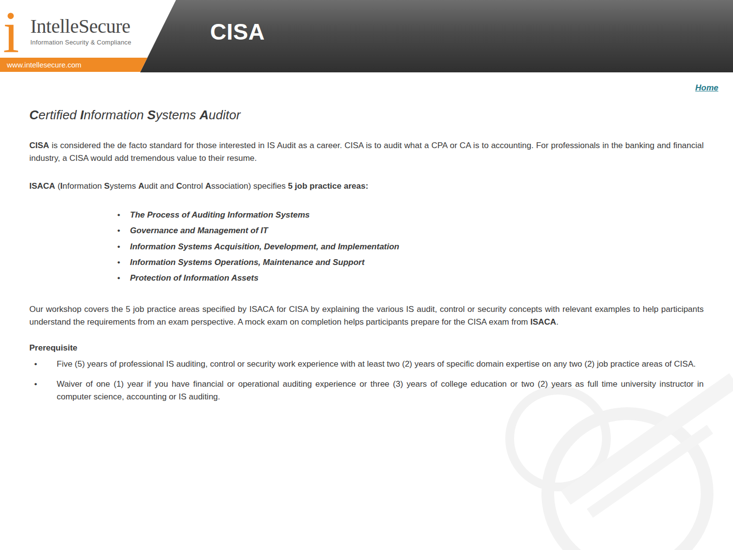i
IntelleSecure
Information Security & Compliance
www.intellesecure.com
CISA
Home
Certified Information Systems Auditor
CISA is considered the de facto standard for those interested in IS Audit as a career. CISA is to audit what a CPA or CA is to accounting. For professionals in the banking and financial industry, a CISA would add tremendous value to their resume.
ISACA (Information Systems Audit and Control Association) specifies 5 job practice areas:
The Process of Auditing Information Systems
Governance and Management of IT
Information Systems Acquisition, Development, and Implementation
Information Systems Operations, Maintenance and Support
Protection of Information Assets
Our workshop covers the 5 job practice areas specified by ISACA for CISA by explaining the various IS audit, control or security concepts with relevant examples to help participants understand the requirements from an exam perspective. A mock exam on completion helps participants prepare for the CISA exam from ISACA.
Prerequisite
Five (5) years of professional IS auditing, control or security work experience with at least two (2) years of specific domain expertise on any two (2) job practice areas of CISA.
Waiver of one (1) year if you have financial or operational auditing experience or three (3) years of college education or two (2) years as full time university instructor in computer science, accounting or IS auditing.